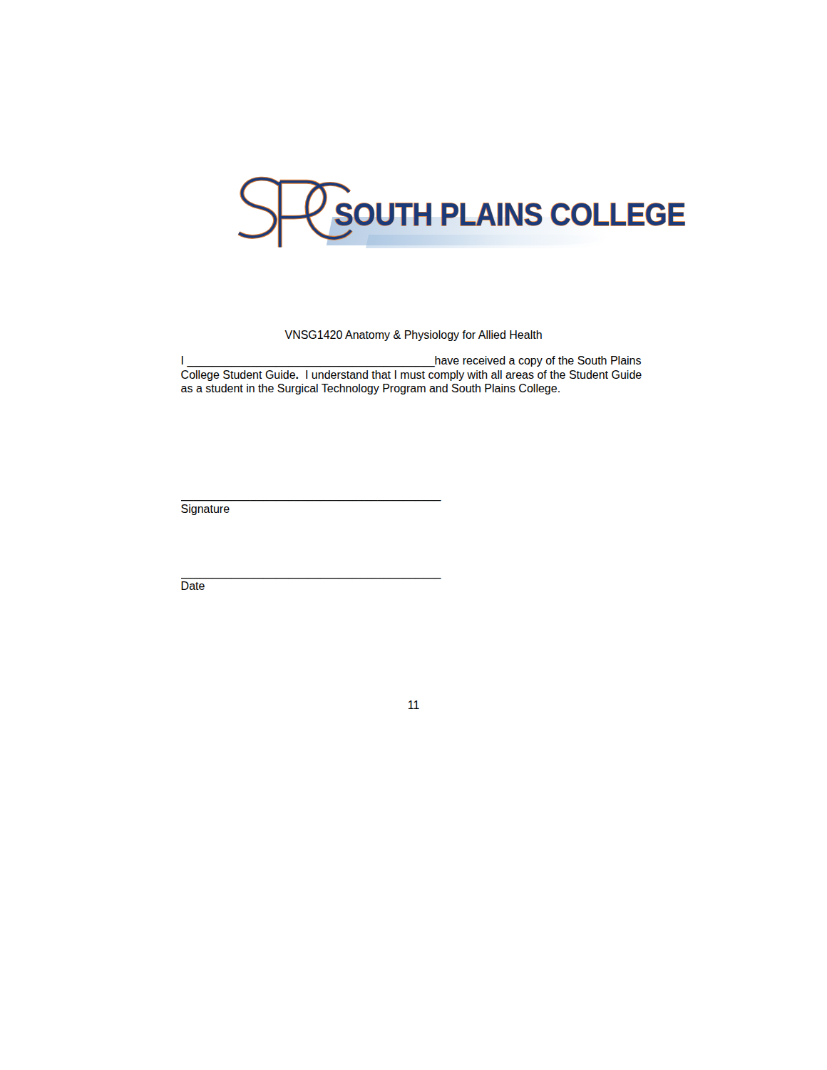SOUTH PLAINS COLLEGE
VNSG1420 Anatomy & Physiology for Allied Health
I _______________________________________have received a copy of the South Plains College Student Guide. I understand that I must comply with all areas of the Student Guide as a student in the Surgical Technology Program and South Plains College.
_________________________________________
Signature
_________________________________________
Date
11